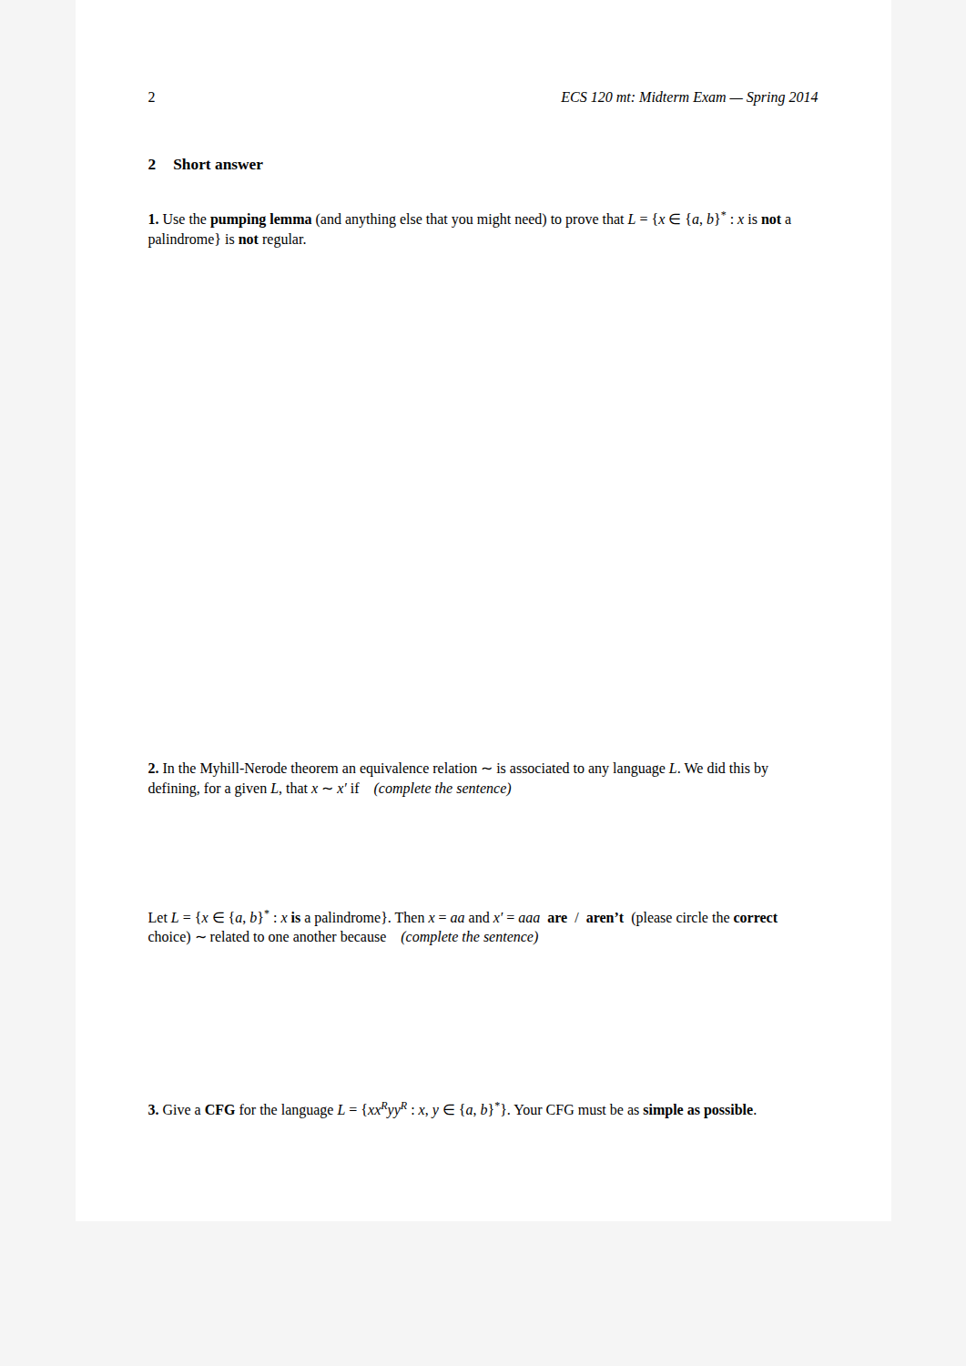2 ECS 120 mt: Midterm Exam — Spring 2014
2 Short answer
1. Use the pumping lemma (and anything else that you might need) to prove that L = {x ∈ {a, b}* : x is not a palindrome} is not regular.
2. In the Myhill-Nerode theorem an equivalence relation ∼ is associated to any language L. We did this by defining, for a given L, that x ∼ x′ if (complete the sentence)
Let L = {x ∈ {a, b}* : x is a palindrome}. Then x = aa and x′ = aaa are / aren’t (please circle the correct choice) ∼ related to one another because (complete the sentence)
3. Give a CFG for the language L = {xxRyyR : x, y ∈ {a, b}*}. Your CFG must be as simple as possible.